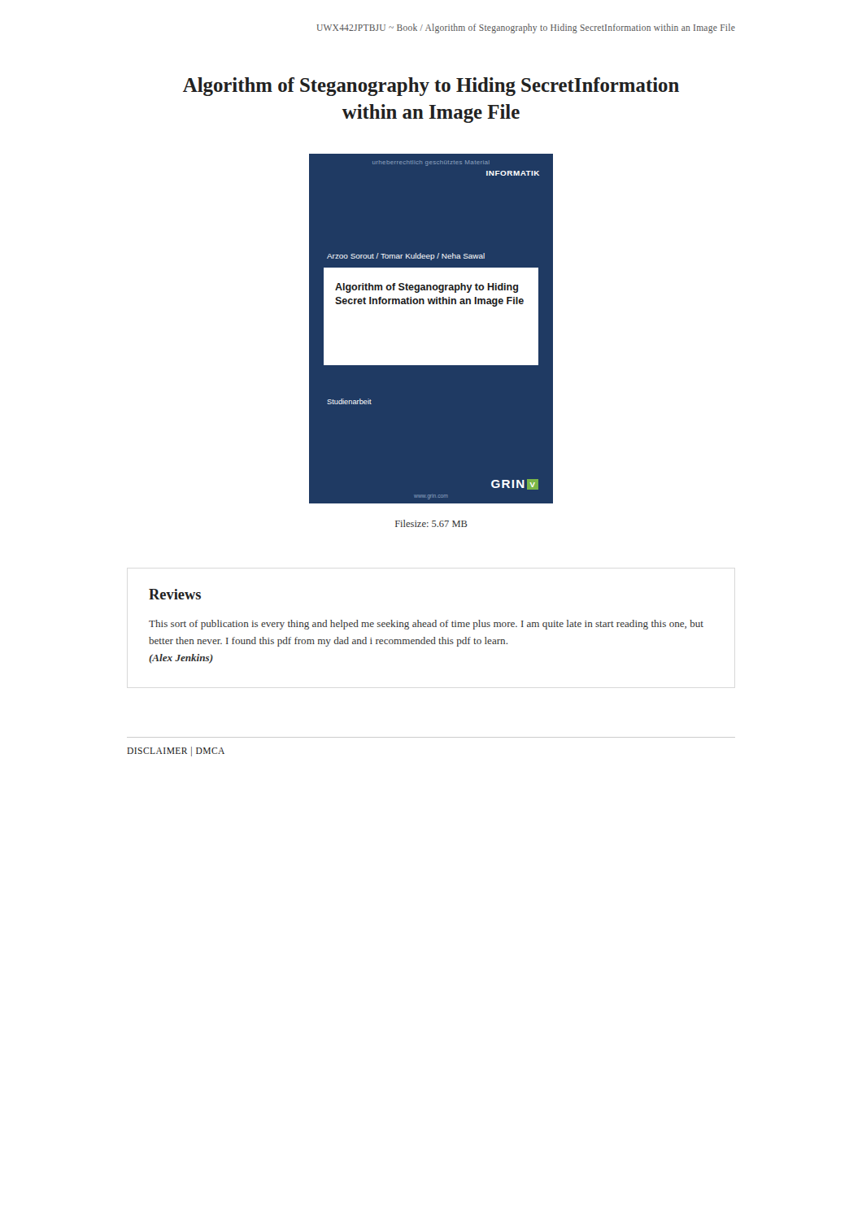UWX442JPTBJU ~ Book / Algorithm of Steganography to Hiding SecretInformation within an Image File
Algorithm of Steganography to Hiding SecretInformation within an Image File
urheberrechtlich geschütztes Material
INFORMATIK
Arzoo Sorout / Tomar Kuldeep / Neha Sawal
Algorithm of Steganography to Hiding
Secret Information within an Image File
Studienarbeit
GRINV
www.grin.com
Filesize: 5.67 MB
Reviews
This sort of publication is every thing and helped me seeking ahead of time plus more. I am quite late in start reading this one, but better then never. I found this pdf from my dad and i recommended this pdf to learn.
(Alex Jenkins)
DISCLAIMER | DMCA